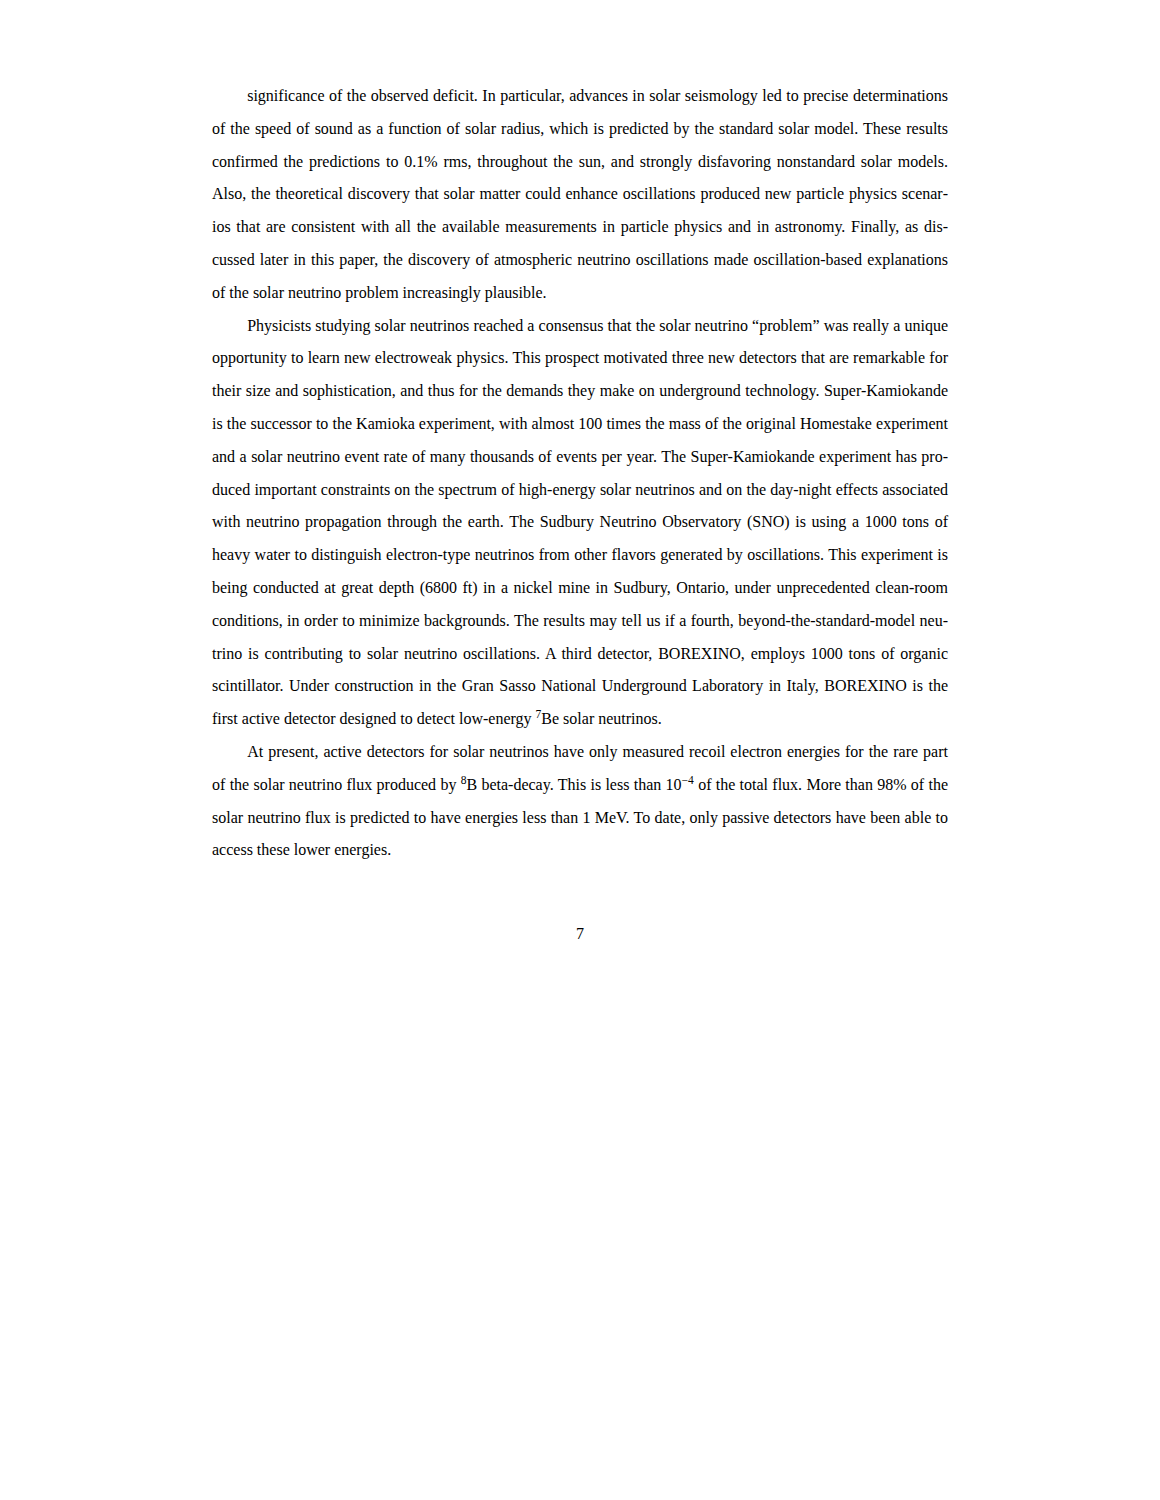significance of the observed deficit. In particular, advances in solar seismology led to precise determinations of the speed of sound as a function of solar radius, which is predicted by the standard solar model. These results confirmed the predictions to 0.1% rms, throughout the sun, and strongly disfavoring nonstandard solar models. Also, the theoretical discovery that solar matter could enhance oscillations produced new particle physics scenarios that are consistent with all the available measurements in particle physics and in astronomy. Finally, as discussed later in this paper, the discovery of atmospheric neutrino oscillations made oscillation-based explanations of the solar neutrino problem increasingly plausible.
Physicists studying solar neutrinos reached a consensus that the solar neutrino “problem” was really a unique opportunity to learn new electroweak physics. This prospect motivated three new detectors that are remarkable for their size and sophistication, and thus for the demands they make on underground technology. Super-Kamiokande is the successor to the Kamioka experiment, with almost 100 times the mass of the original Homestake experiment and a solar neutrino event rate of many thousands of events per year. The Super-Kamiokande experiment has produced important constraints on the spectrum of high-energy solar neutrinos and on the day-night effects associated with neutrino propagation through the earth. The Sudbury Neutrino Observatory (SNO) is using a 1000 tons of heavy water to distinguish electron-type neutrinos from other flavors generated by oscillations. This experiment is being conducted at great depth (6800 ft) in a nickel mine in Sudbury, Ontario, under unprecedented clean-room conditions, in order to minimize backgrounds. The results may tell us if a fourth, beyond-the-standard-model neutrino is contributing to solar neutrino oscillations. A third detector, BOREXINO, employs 1000 tons of organic scintillator. Under construction in the Gran Sasso National Underground Laboratory in Italy, BOREXINO is the first active detector designed to detect low-energy 7Be solar neutrinos.
At present, active detectors for solar neutrinos have only measured recoil electron energies for the rare part of the solar neutrino flux produced by 8B beta-decay. This is less than 10−4 of the total flux. More than 98% of the solar neutrino flux is predicted to have energies less than 1 MeV. To date, only passive detectors have been able to access these lower energies.
7